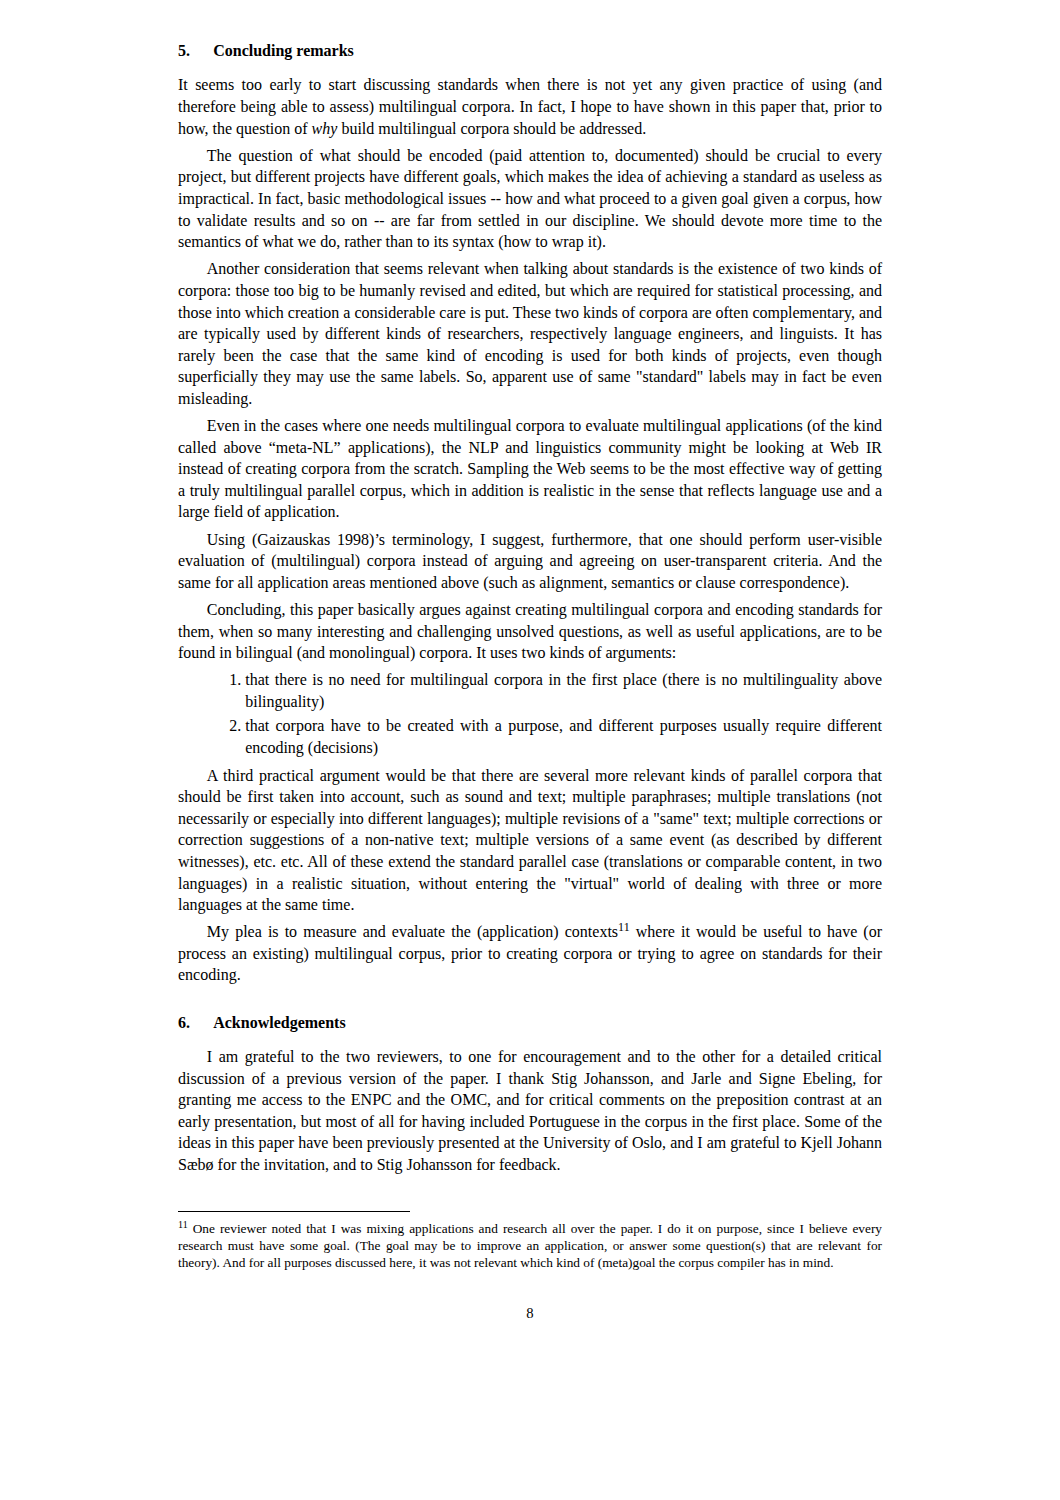5. Concluding remarks
It seems too early to start discussing standards when there is not yet any given practice of using (and therefore being able to assess) multilingual corpora. In fact, I hope to have shown in this paper that, prior to how, the question of why build multilingual corpora should be addressed.
The question of what should be encoded (paid attention to, documented) should be crucial to every project, but different projects have different goals, which makes the idea of achieving a standard as useless as impractical. In fact, basic methodological issues -- how and what proceed to a given goal given a corpus, how to validate results and so on -- are far from settled in our discipline. We should devote more time to the semantics of what we do, rather than to its syntax (how to wrap it).
Another consideration that seems relevant when talking about standards is the existence of two kinds of corpora: those too big to be humanly revised and edited, but which are required for statistical processing, and those into which creation a considerable care is put. These two kinds of corpora are often complementary, and are typically used by different kinds of researchers, respectively language engineers, and linguists. It has rarely been the case that the same kind of encoding is used for both kinds of projects, even though superficially they may use the same labels. So, apparent use of same "standard" labels may in fact be even misleading.
Even in the cases where one needs multilingual corpora to evaluate multilingual applications (of the kind called above “meta-NL” applications), the NLP and linguistics community might be looking at Web IR instead of creating corpora from the scratch. Sampling the Web seems to be the most effective way of getting a truly multilingual parallel corpus, which in addition is realistic in the sense that reflects language use and a large field of application.
Using (Gaizauskas 1998)’s terminology, I suggest, furthermore, that one should perform user-visible evaluation of (multilingual) corpora instead of arguing and agreeing on user-transparent criteria. And the same for all application areas mentioned above (such as alignment, semantics or clause correspondence).
Concluding, this paper basically argues against creating multilingual corpora and encoding standards for them, when so many interesting and challenging unsolved questions, as well as useful applications, are to be found in bilingual (and monolingual) corpora. It uses two kinds of arguments:
that there is no need for multilingual corpora in the first place (there is no multilinguality above bilinguality)
that corpora have to be created with a purpose, and different purposes usually require different encoding (decisions)
A third practical argument would be that there are several more relevant kinds of parallel corpora that should be first taken into account, such as sound and text; multiple paraphrases; multiple translations (not necessarily or especially into different languages); multiple revisions of a "same" text; multiple corrections or correction suggestions of a non-native text; multiple versions of a same event (as described by different witnesses), etc. etc. All of these extend the standard parallel case (translations or comparable content, in two languages) in a realistic situation, without entering the "virtual" world of dealing with three or more languages at the same time.
My plea is to measure and evaluate the (application) contexts11 where it would be useful to have (or process an existing) multilingual corpus, prior to creating corpora or trying to agree on standards for their encoding.
6. Acknowledgements
I am grateful to the two reviewers, to one for encouragement and to the other for a detailed critical discussion of a previous version of the paper. I thank Stig Johansson, and Jarle and Signe Ebeling, for granting me access to the ENPC and the OMC, and for critical comments on the preposition contrast at an early presentation, but most of all for having included Portuguese in the corpus in the first place. Some of the ideas in this paper have been previously presented at the University of Oslo, and I am grateful to Kjell Johann Sæbø for the invitation, and to Stig Johansson for feedback.
11 One reviewer noted that I was mixing applications and research all over the paper. I do it on purpose, since I believe every research must have some goal. (The goal may be to improve an application, or answer some question(s) that are relevant for theory). And for all purposes discussed here, it was not relevant which kind of (meta)goal the corpus compiler has in mind.
8